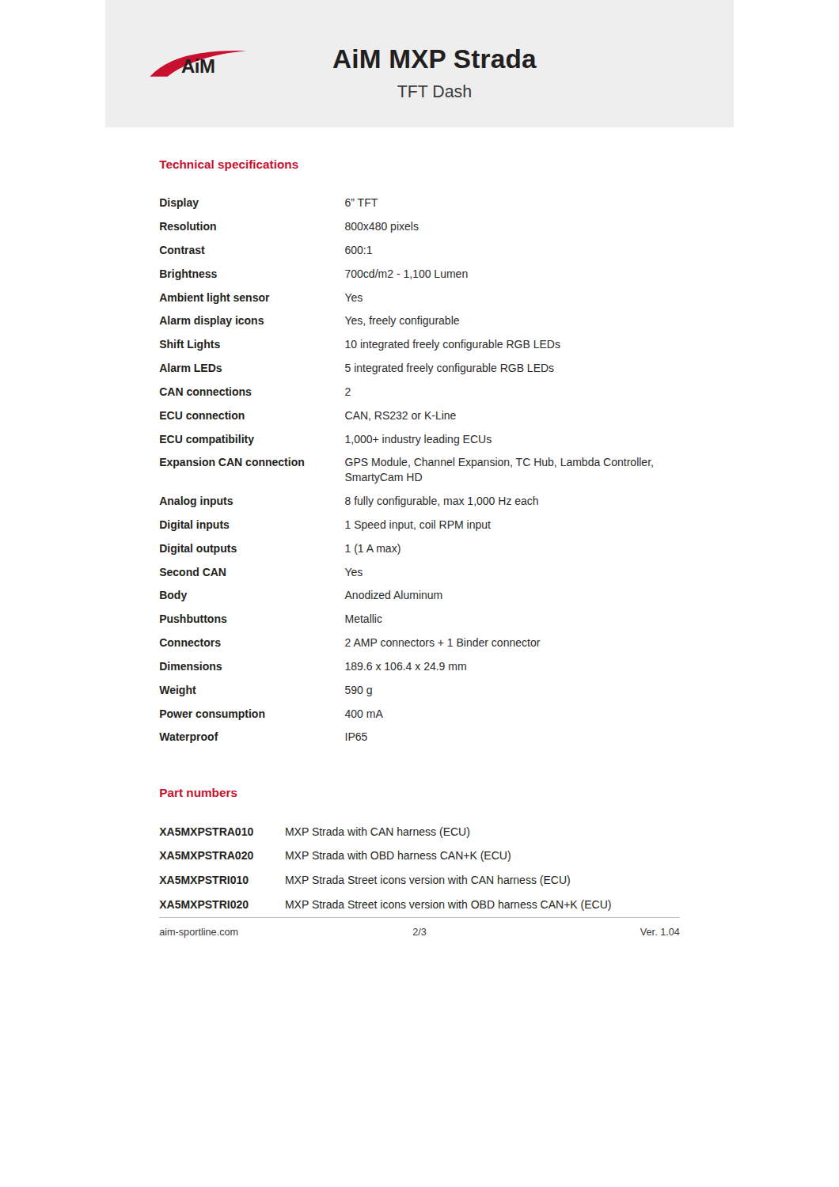AiM
AiM MXP Strada
TFT Dash
Technical specifications
| Display | 6” TFT |
| Resolution | 800x480 pixels |
| Contrast | 600:1 |
| Brightness | 700cd/m2 - 1,100 Lumen |
| Ambient light sensor | Yes |
| Alarm display icons | Yes, freely configurable |
| Shift Lights | 10 integrated freely configurable RGB LEDs |
| Alarm LEDs | 5 integrated freely configurable RGB LEDs |
| CAN connections | 2 |
| ECU connection | CAN, RS232 or K-Line |
| ECU compatibility | 1,000+ industry leading ECUs |
| Expansion CAN connection | GPS Module, Channel Expansion, TC Hub, Lambda Controller, SmartyCam HD |
| Analog inputs | 8 fully configurable, max 1,000 Hz each |
| Digital inputs | 1 Speed input, coil RPM input |
| Digital outputs | 1 (1 A max) |
| Second CAN | Yes |
| Body | Anodized Aluminum |
| Pushbuttons | Metallic |
| Connectors | 2 AMP connectors + 1 Binder connector |
| Dimensions | 189.6 x 106.4 x 24.9 mm |
| Weight | 590 g |
| Power consumption | 400 mA |
| Waterproof | IP65 |
Part numbers
| XA5MXPSTRA010 | MXP Strada with CAN harness (ECU) |
| XA5MXPSTRA020 | MXP Strada with OBD harness CAN+K (ECU) |
| XA5MXPSTRI010 | MXP Strada Street icons version with CAN harness (ECU) |
| XA5MXPSTRI020 | MXP Strada Street icons version with OBD harness CAN+K (ECU) |
aim-sportline.com
2/3
Ver. 1.04